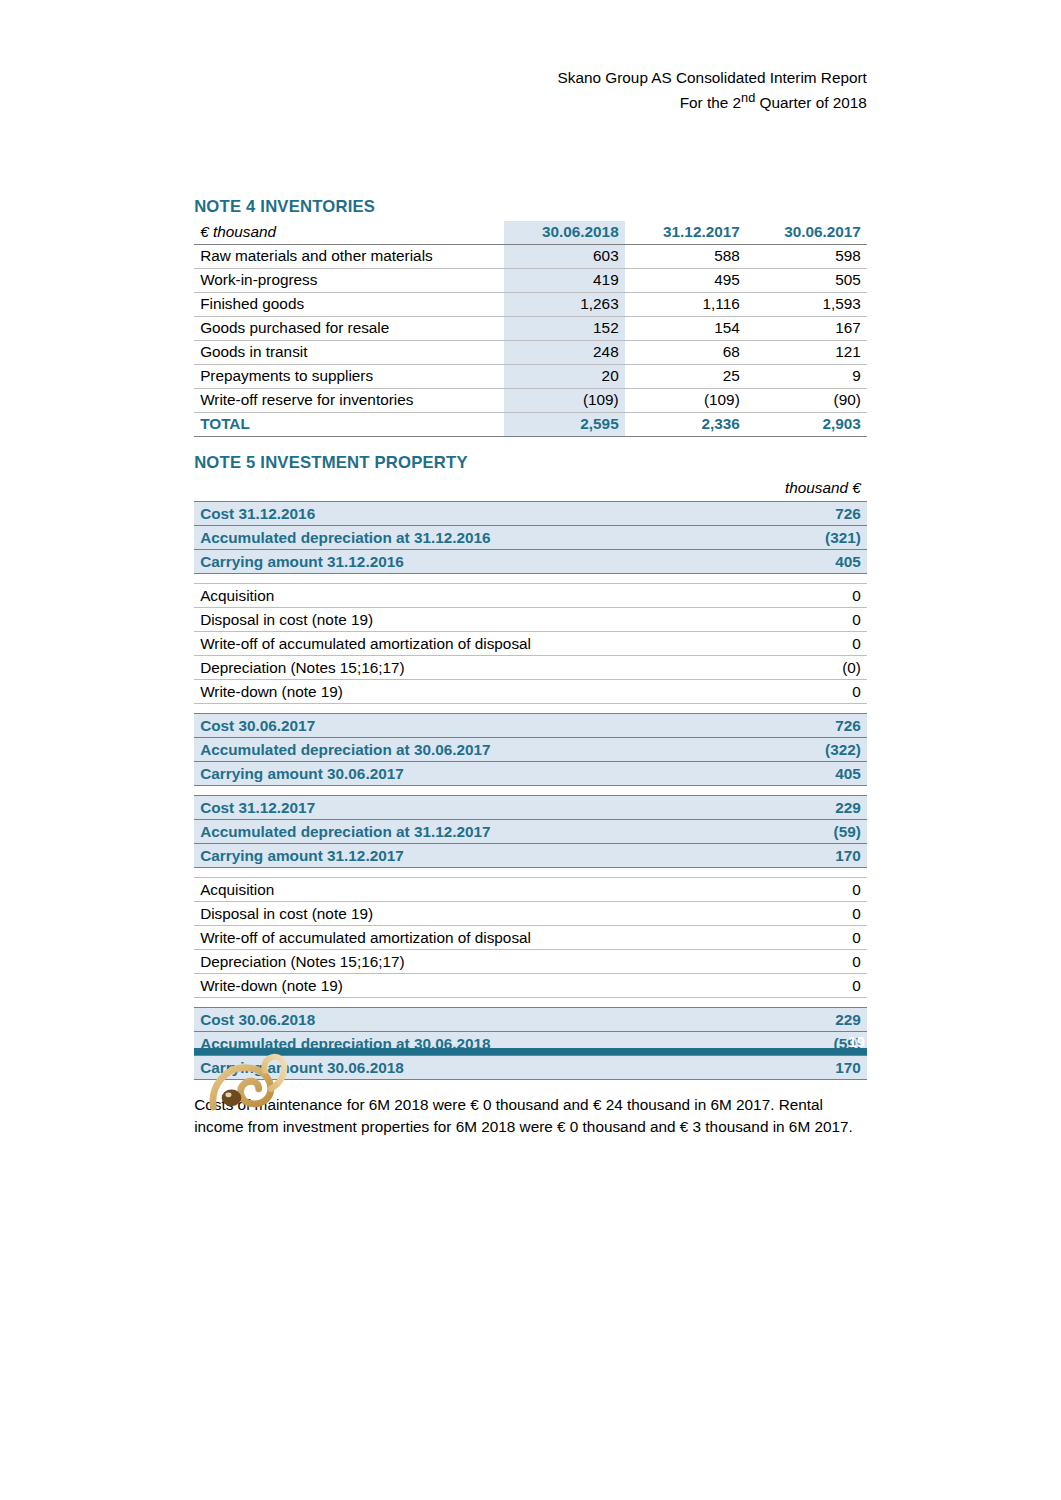Skano Group AS Consolidated Interim Report
For the 2nd Quarter of 2018
NOTE 4 INVENTORIES
| € thousand | 30.06.2018 | 31.12.2017 | 30.06.2017 |
| --- | --- | --- | --- |
| Raw materials and other materials | 603 | 588 | 598 |
| Work-in-progress | 419 | 495 | 505 |
| Finished goods | 1,263 | 1,116 | 1,593 |
| Goods purchased for resale | 152 | 154 | 167 |
| Goods in transit | 248 | 68 | 121 |
| Prepayments to suppliers | 20 | 25 | 9 |
| Write-off reserve for inventories | (109) | (109) | (90) |
| TOTAL | 2,595 | 2,336 | 2,903 |
NOTE 5 INVESTMENT PROPERTY
| | thousand € |
| Cost 31.12.2016 | 726 |
| Accumulated depreciation at 31.12.2016 | (321) |
| Carrying amount 31.12.2016 | 405 |
| Acquisition | 0 |
| Disposal in cost (note 19) | 0 |
| Write-off of accumulated amortization of disposal | 0 |
| Depreciation (Notes 15;16;17) | (0) |
| Write-down (note 19) | 0 |
| Cost 30.06.2017 | 726 |
| Accumulated depreciation at 30.06.2017 | (322) |
| Carrying amount 30.06.2017 | 405 |
| Cost 31.12.2017 | 229 |
| Accumulated depreciation at 31.12.2017 | (59) |
| Carrying amount 31.12.2017 | 170 |
| Acquisition | 0 |
| Disposal in cost (note 19) | 0 |
| Write-off of accumulated amortization of disposal | 0 |
| Depreciation (Notes 15;16;17) | 0 |
| Write-down (note 19) | 0 |
| Cost 30.06.2018 | 229 |
| Accumulated depreciation at 30.06.2018 | (59) |
| Carrying amount 30.06.2018 | 170 |
Costs of maintenance for 6M 2018 were € 0 thousand and € 24 thousand in 6M 2017. Rental income from investment properties for 6M 2018 were € 0 thousand and € 3 thousand in 6M 2017.
19